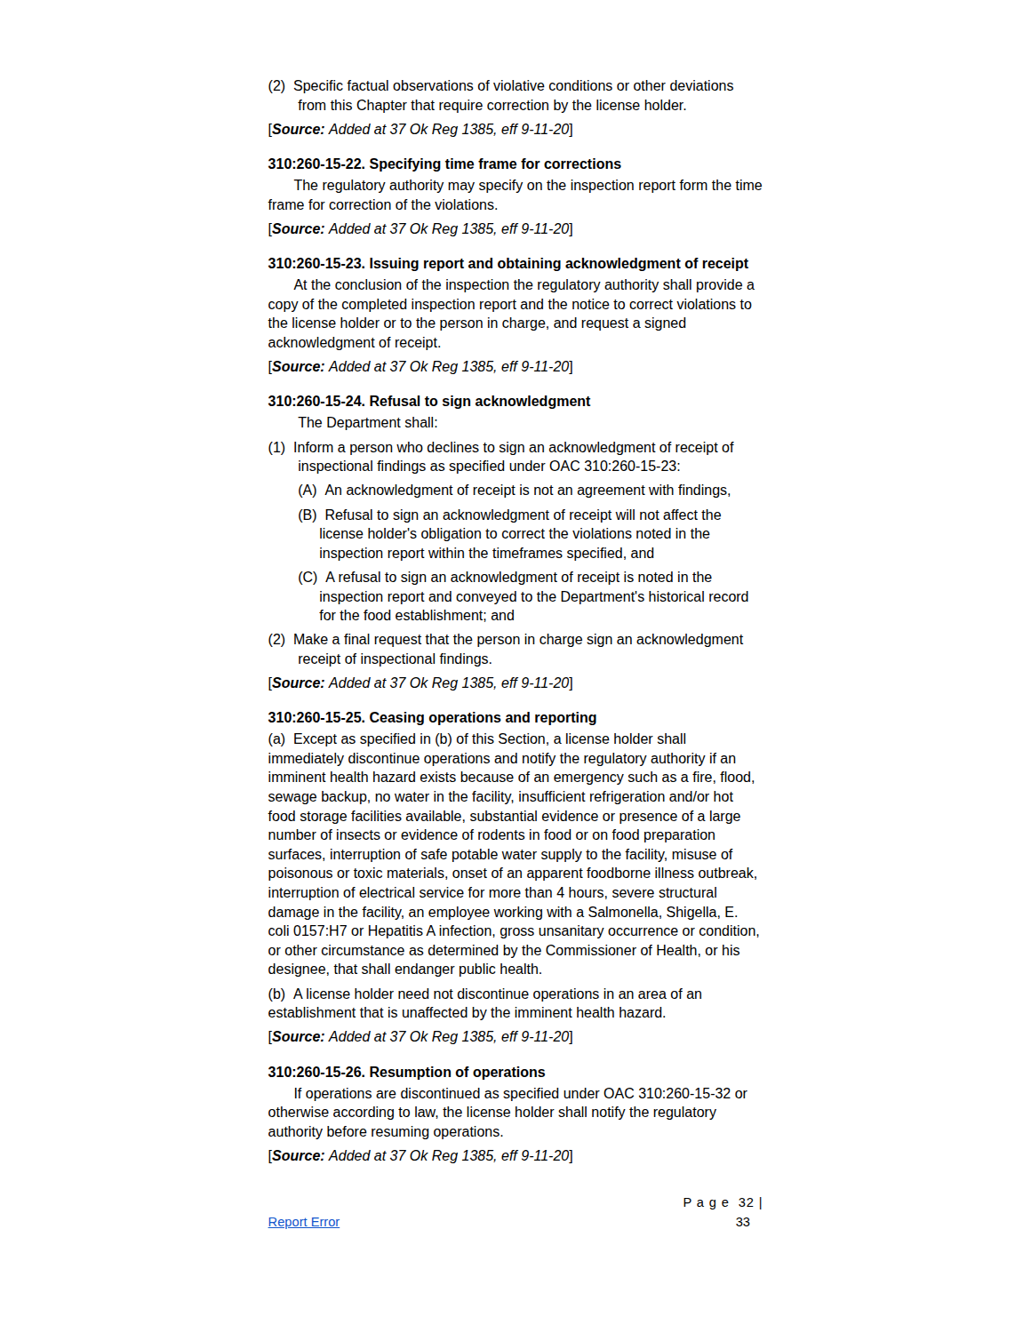(2) Specific factual observations of violative conditions or other deviations from this Chapter that require correction by the license holder.
[Source: Added at 37 Ok Reg 1385, eff 9-11-20]
310:260-15-22. Specifying time frame for corrections
The regulatory authority may specify on the inspection report form the time frame for correction of the violations.
[Source: Added at 37 Ok Reg 1385, eff 9-11-20]
310:260-15-23. Issuing report and obtaining acknowledgment of receipt
At the conclusion of the inspection the regulatory authority shall provide a copy of the completed inspection report and the notice to correct violations to the license holder or to the person in charge, and request a signed acknowledgment of receipt.
[Source: Added at 37 Ok Reg 1385, eff 9-11-20]
310:260-15-24. Refusal to sign acknowledgment
The Department shall:
(1) Inform a person who declines to sign an acknowledgment of receipt of inspectional findings as specified under OAC 310:260-15-23:
(A) An acknowledgment of receipt is not an agreement with findings,
(B) Refusal to sign an acknowledgment of receipt will not affect the license holder's obligation to correct the violations noted in the inspection report within the timeframes specified, and
(C) A refusal to sign an acknowledgment of receipt is noted in the inspection report and conveyed to the Department's historical record for the food establishment; and
(2) Make a final request that the person in charge sign an acknowledgment receipt of inspectional findings.
[Source: Added at 37 Ok Reg 1385, eff 9-11-20]
310:260-15-25. Ceasing operations and reporting
(a) Except as specified in (b) of this Section, a license holder shall immediately discontinue operations and notify the regulatory authority if an imminent health hazard exists because of an emergency such as a fire, flood, sewage backup, no water in the facility, insufficient refrigeration and/or hot food storage facilities available, substantial evidence or presence of a large number of insects or evidence of rodents in food or on food preparation surfaces, interruption of safe potable water supply to the facility, misuse of poisonous or toxic materials, onset of an apparent foodborne illness outbreak, interruption of electrical service for more than 4 hours, severe structural damage in the facility, an employee working with a Salmonella, Shigella, E. coli 0157:H7 or Hepatitis A infection, gross unsanitary occurrence or condition, or other circumstance as determined by the Commissioner of Health, or his designee, that shall endanger public health.
(b) A license holder need not discontinue operations in an area of an establishment that is unaffected by the imminent health hazard.
[Source: Added at 37 Ok Reg 1385, eff 9-11-20]
310:260-15-26. Resumption of operations
If operations are discontinued as specified under OAC 310:260-15-32 or otherwise according to law, the license holder shall notify the regulatory authority before resuming operations.
[Source: Added at 37 Ok Reg 1385, eff 9-11-20]
Report Error
P a g e 32 | 33